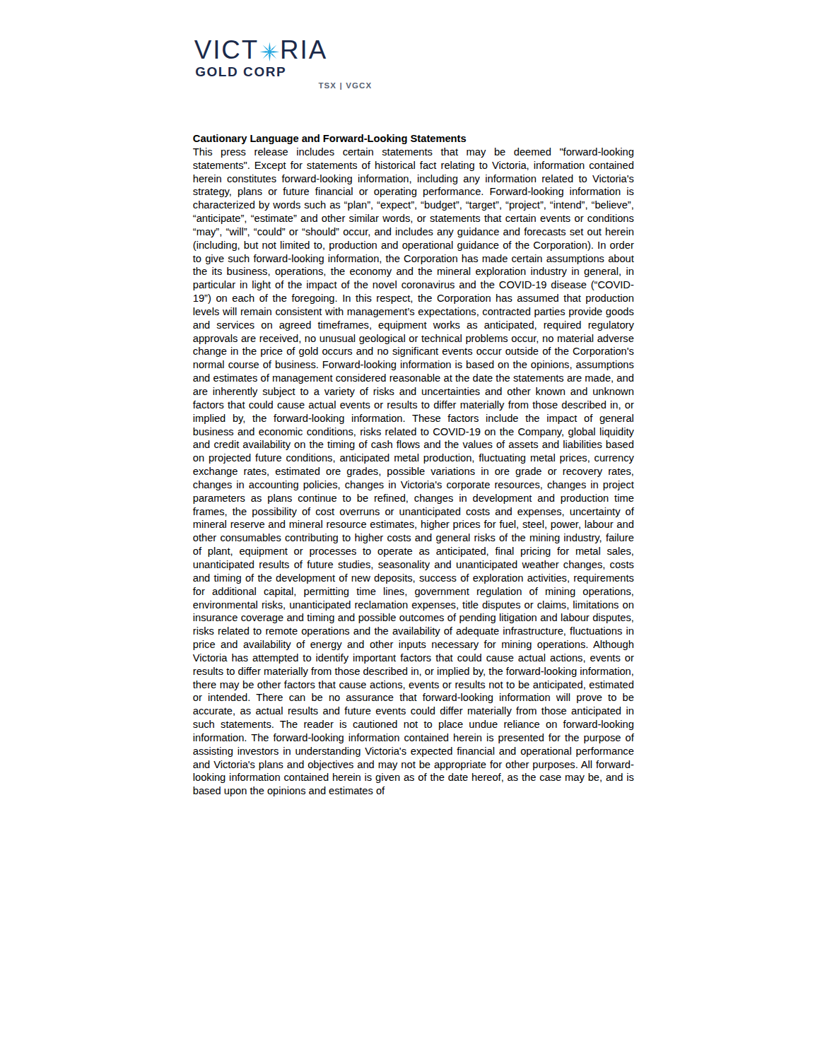VICT RIA
GOLD CORP
TSX | VGCX
Cautionary Language and Forward-Looking Statements
This press release includes certain statements that may be deemed "forward-looking statements". Except for statements of historical fact relating to Victoria, information contained herein constitutes forward-looking information, including any information related to Victoria's strategy, plans or future financial or operating performance. Forward-looking information is characterized by words such as “plan”, “expect”, “budget”, “target”, “project”, “intend”, “believe”, “anticipate”, “estimate” and other similar words, or statements that certain events or conditions “may”, “will”, “could” or “should” occur, and includes any guidance and forecasts set out herein (including, but not limited to, production and operational guidance of the Corporation). In order to give such forward-looking information, the Corporation has made certain assumptions about the its business, operations, the economy and the mineral exploration industry in general, in particular in light of the impact of the novel coronavirus and the COVID-19 disease (“COVID-19”) on each of the foregoing. In this respect, the Corporation has assumed that production levels will remain consistent with management’s expectations, contracted parties provide goods and services on agreed timeframes, equipment works as anticipated, required regulatory approvals are received, no unusual geological or technical problems occur, no material adverse change in the price of gold occurs and no significant events occur outside of the Corporation's normal course of business. Forward-looking information is based on the opinions, assumptions and estimates of management considered reasonable at the date the statements are made, and are inherently subject to a variety of risks and uncertainties and other known and unknown factors that could cause actual events or results to differ materially from those described in, or implied by, the forward-looking information. These factors include the impact of general business and economic conditions, risks related to COVID-19 on the Company, global liquidity and credit availability on the timing of cash flows and the values of assets and liabilities based on projected future conditions, anticipated metal production, fluctuating metal prices, currency exchange rates, estimated ore grades, possible variations in ore grade or recovery rates, changes in accounting policies, changes in Victoria's corporate resources, changes in project parameters as plans continue to be refined, changes in development and production time frames, the possibility of cost overruns or unanticipated costs and expenses, uncertainty of mineral reserve and mineral resource estimates, higher prices for fuel, steel, power, labour and other consumables contributing to higher costs and general risks of the mining industry, failure of plant, equipment or processes to operate as anticipated, final pricing for metal sales, unanticipated results of future studies, seasonality and unanticipated weather changes, costs and timing of the development of new deposits, success of exploration activities, requirements for additional capital, permitting time lines, government regulation of mining operations, environmental risks, unanticipated reclamation expenses, title disputes or claims, limitations on insurance coverage and timing and possible outcomes of pending litigation and labour disputes, risks related to remote operations and the availability of adequate infrastructure, fluctuations in price and availability of energy and other inputs necessary for mining operations. Although Victoria has attempted to identify important factors that could cause actual actions, events or results to differ materially from those described in, or implied by, the forward-looking information, there may be other factors that cause actions, events or results not to be anticipated, estimated or intended. There can be no assurance that forward-looking information will prove to be accurate, as actual results and future events could differ materially from those anticipated in such statements. The reader is cautioned not to place undue reliance on forward-looking information. The forward-looking information contained herein is presented for the purpose of assisting investors in understanding Victoria's expected financial and operational performance and Victoria's plans and objectives and may not be appropriate for other purposes. All forward-looking information contained herein is given as of the date hereof, as the case may be, and is based upon the opinions and estimates of